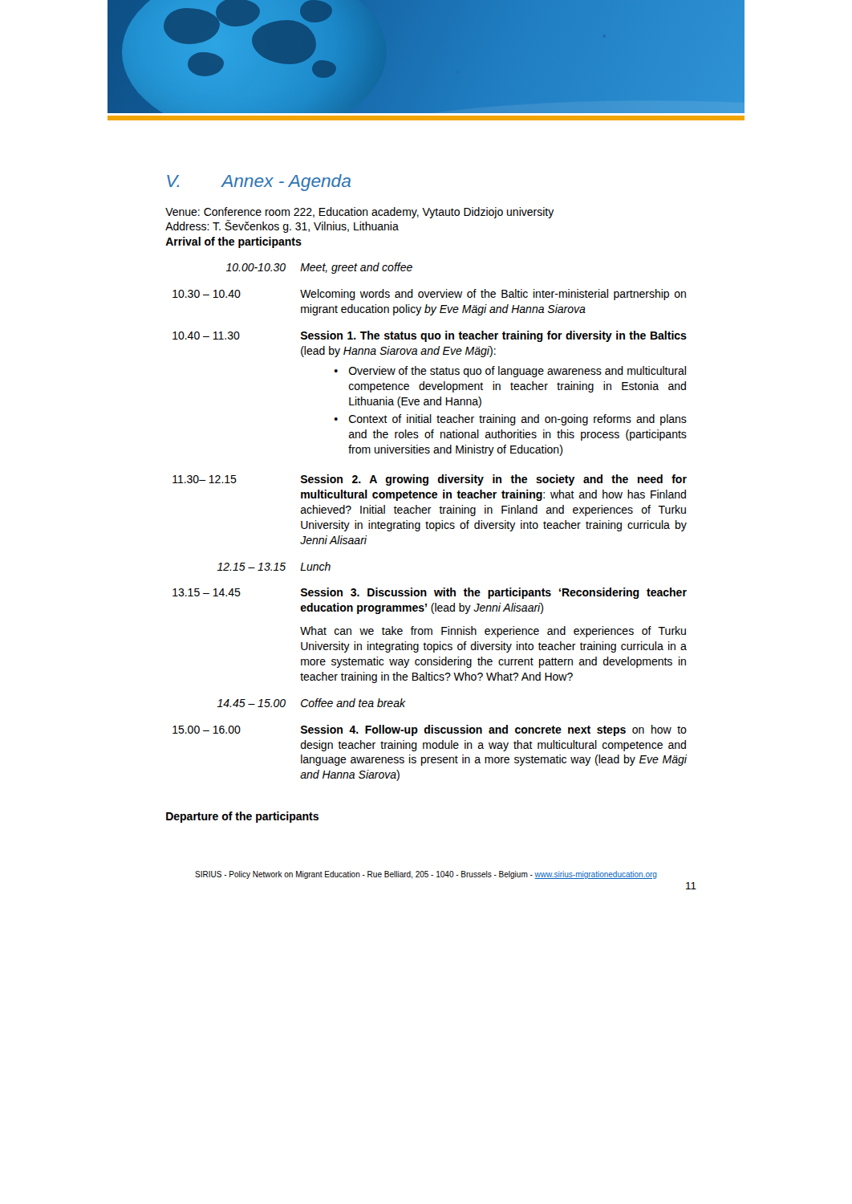V. Annex - Agenda
Venue: Conference room 222, Education academy, Vytauto Didziojo university
Address: T. Ševčenkos g. 31, Vilnius, Lithuania
Arrival of the participants
| 10.00-10.30 | Meet, greet and coffee |
| 10.30 – 10.40 | Welcoming words and overview of the Baltic inter-ministerial partnership on migrant education policy by Eve Mägi and Hanna Siarova |
| 10.40 – 11.30 | Session 1. The status quo in teacher training for diversity in the Baltics (lead by Hanna Siarova and Eve Mägi ): Overview of the status quo of language awareness and multicultural competence development in teacher training in Estonia and Lithuania (Eve and Hanna) Context of initial teacher training and on-going reforms and plans and the roles of national authorities in this process (participants from universities and Ministry of Education) |
| 11.30– 12.15 | Session 2. A growing diversity in the society and the need for multicultural competence in teacher training : what and how has Finland achieved? Initial teacher training in Finland and experiences of Turku University in integrating topics of diversity into teacher training curricula by Jenni Alisaari |
| 12.15 – 13.15 | Lunch |
| 13.15 – 14.45 | Session 3. Discussion with the participants ‘Reconsidering teacher education programmes’ (lead by Jenni Alisaari ) What can we take from Finnish experience and experiences of Turku University in integrating topics of diversity into teacher training curricula in a more systematic way considering the current pattern and developments in teacher training in the Baltics? Who? What? And How? |
| 14.45 – 15.00 | Coffee and tea break |
| 15.00 – 16.00 | Session 4. Follow-up discussion and concrete next steps on how to design teacher training module in a way that multicultural competence and language awareness is present in a more systematic way (lead by Eve Mägi and Hanna Siarova ) |
Departure of the participants
SIRIUS - Policy Network on Migrant Education - Rue Belliard, 205 - 1040 - Brussels - Belgium - www.sirius-migrationeducation.org
11